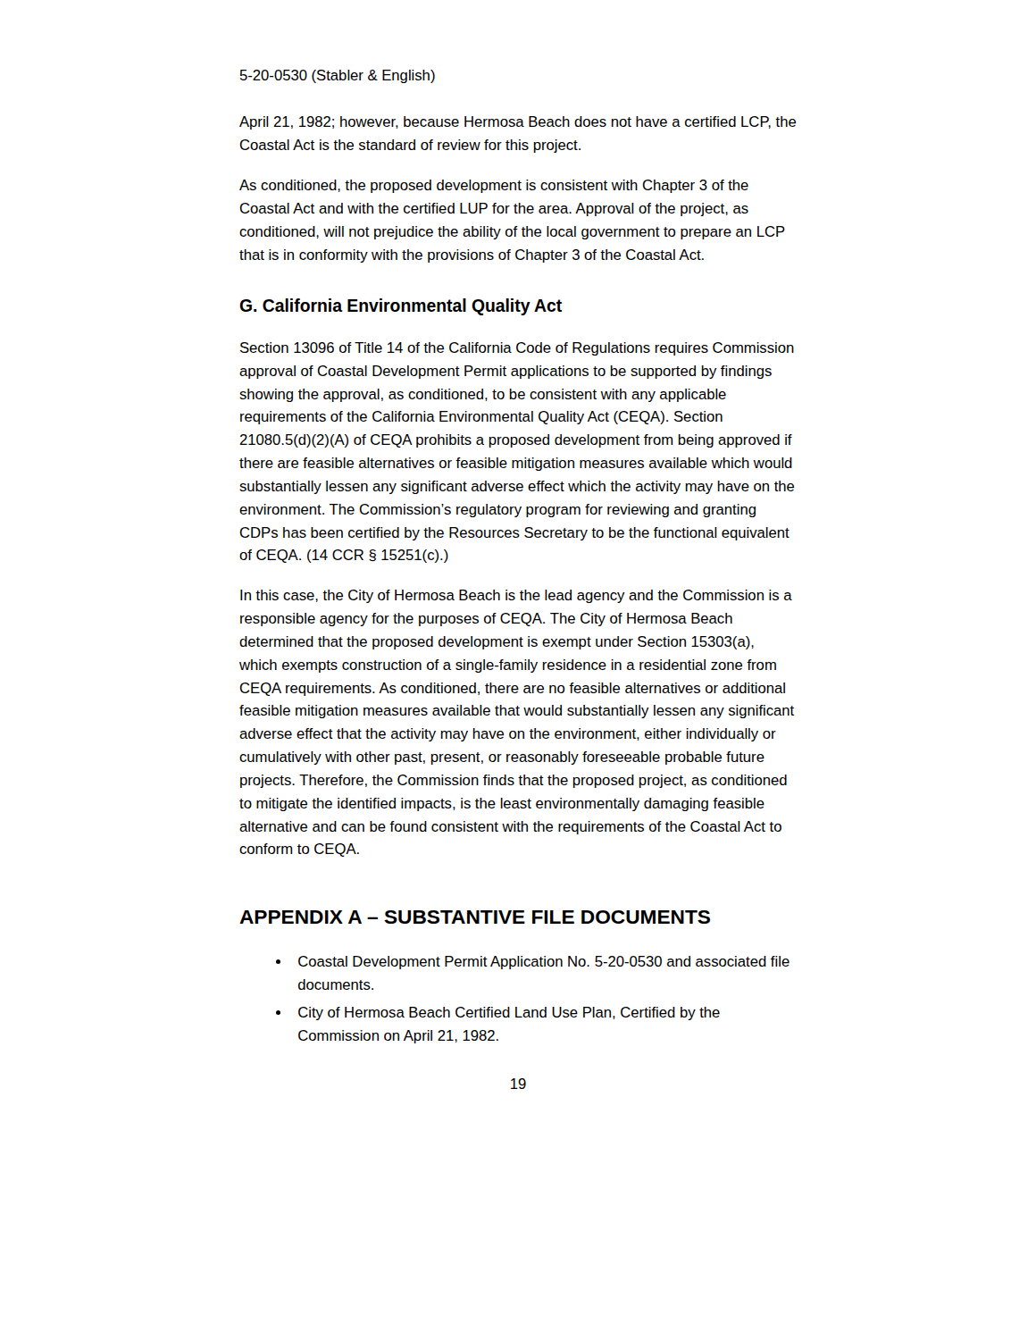5-20-0530 (Stabler & English)
April 21, 1982; however, because Hermosa Beach does not have a certified LCP, the Coastal Act is the standard of review for this project.
As conditioned, the proposed development is consistent with Chapter 3 of the Coastal Act and with the certified LUP for the area. Approval of the project, as conditioned, will not prejudice the ability of the local government to prepare an LCP that is in conformity with the provisions of Chapter 3 of the Coastal Act.
G. California Environmental Quality Act
Section 13096 of Title 14 of the California Code of Regulations requires Commission approval of Coastal Development Permit applications to be supported by findings showing the approval, as conditioned, to be consistent with any applicable requirements of the California Environmental Quality Act (CEQA). Section 21080.5(d)(2)(A) of CEQA prohibits a proposed development from being approved if there are feasible alternatives or feasible mitigation measures available which would substantially lessen any significant adverse effect which the activity may have on the environment. The Commission’s regulatory program for reviewing and granting CDPs has been certified by the Resources Secretary to be the functional equivalent of CEQA. (14 CCR § 15251(c).)
In this case, the City of Hermosa Beach is the lead agency and the Commission is a responsible agency for the purposes of CEQA. The City of Hermosa Beach determined that the proposed development is exempt under Section 15303(a), which exempts construction of a single-family residence in a residential zone from CEQA requirements. As conditioned, there are no feasible alternatives or additional feasible mitigation measures available that would substantially lessen any significant adverse effect that the activity may have on the environment, either individually or cumulatively with other past, present, or reasonably foreseeable probable future projects. Therefore, the Commission finds that the proposed project, as conditioned to mitigate the identified impacts, is the least environmentally damaging feasible alternative and can be found consistent with the requirements of the Coastal Act to conform to CEQA.
APPENDIX A – SUBSTANTIVE FILE DOCUMENTS
Coastal Development Permit Application No. 5-20-0530 and associated file documents.
City of Hermosa Beach Certified Land Use Plan, Certified by the Commission on April 21, 1982.
19